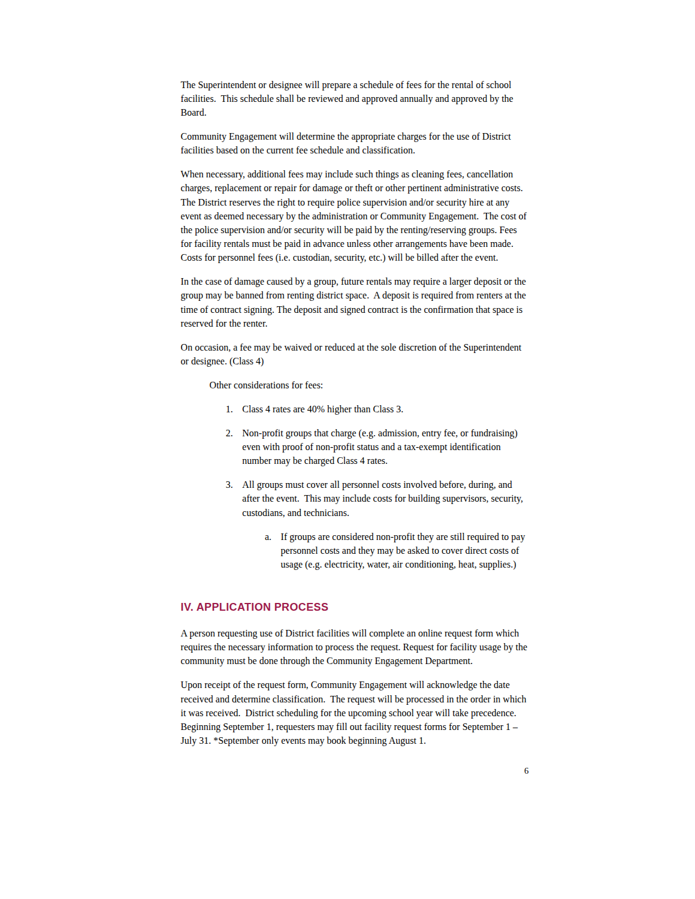The Superintendent or designee will prepare a schedule of fees for the rental of school facilities. This schedule shall be reviewed and approved annually and approved by the Board.
Community Engagement will determine the appropriate charges for the use of District facilities based on the current fee schedule and classification.
When necessary, additional fees may include such things as cleaning fees, cancellation charges, replacement or repair for damage or theft or other pertinent administrative costs. The District reserves the right to require police supervision and/or security hire at any event as deemed necessary by the administration or Community Engagement. The cost of the police supervision and/or security will be paid by the renting/reserving groups. Fees for facility rentals must be paid in advance unless other arrangements have been made. Costs for personnel fees (i.e. custodian, security, etc.) will be billed after the event.
In the case of damage caused by a group, future rentals may require a larger deposit or the group may be banned from renting district space. A deposit is required from renters at the time of contract signing. The deposit and signed contract is the confirmation that space is reserved for the renter.
On occasion, a fee may be waived or reduced at the sole discretion of the Superintendent or designee. (Class 4)
Other considerations for fees:
Class 4 rates are 40% higher than Class 3.
Non-profit groups that charge (e.g. admission, entry fee, or fundraising) even with proof of non-profit status and a tax-exempt identification number may be charged Class 4 rates.
All groups must cover all personnel costs involved before, during, and after the event. This may include costs for building supervisors, security, custodians, and technicians.
If groups are considered non-profit they are still required to pay personnel costs and they may be asked to cover direct costs of usage (e.g. electricity, water, air conditioning, heat, supplies.)
IV. APPLICATION PROCESS
A person requesting use of District facilities will complete an online request form which requires the necessary information to process the request. Request for facility usage by the community must be done through the Community Engagement Department.
Upon receipt of the request form, Community Engagement will acknowledge the date received and determine classification. The request will be processed in the order in which it was received. District scheduling for the upcoming school year will take precedence. Beginning September 1, requesters may fill out facility request forms for September 1 – July 31. *September only events may book beginning August 1.
6